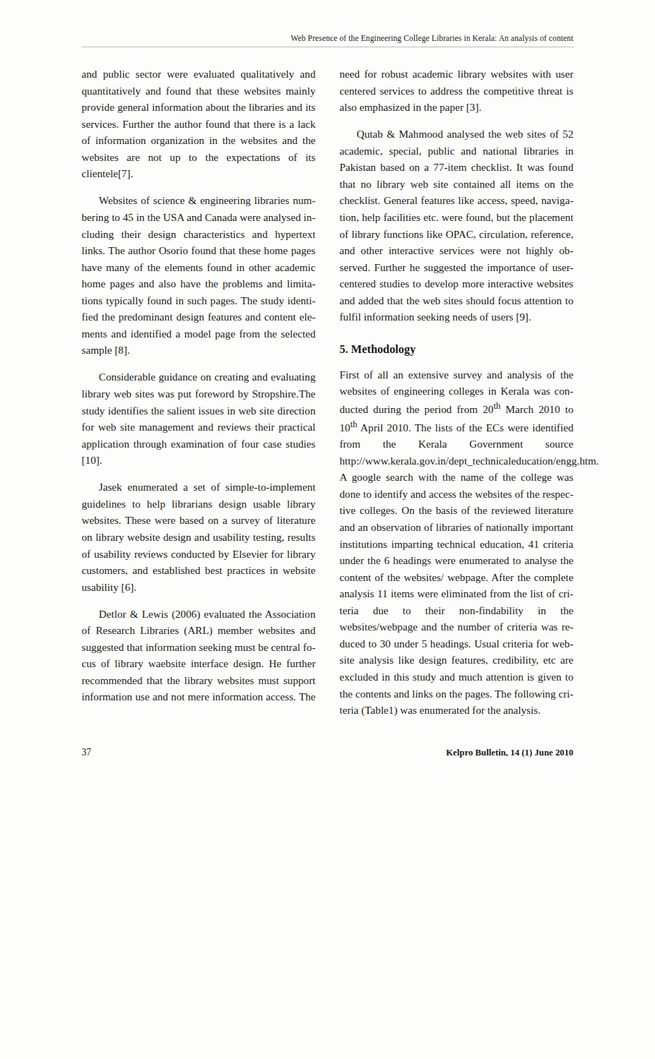Web Presence of the Engineering College Libraries in Kerala: An analysis of content
and public sector were evaluated qualitatively and quantitatively and found that these websites mainly provide general information about the libraries and its services. Further the author found that there is a lack of information organization in the websites and the websites are not up to the expectations of its clientele[7].
Websites of science & engineering libraries numbering to 45 in the USA and Canada were analysed including their design characteristics and hypertext links. The author Osorio found that these home pages have many of the elements found in other academic home pages and also have the problems and limitations typically found in such pages. The study identified the predominant design features and content elements and identified a model page from the selected sample [8].
Considerable guidance on creating and evaluating library web sites was put foreword by Stropshire.The study identifies the salient issues in web site direction for web site management and reviews their practical application through examination of four case studies [10].
Jasek enumerated a set of simple-to-implement guidelines to help librarians design usable library websites. These were based on a survey of literature on library website design and usability testing, results of usability reviews conducted by Elsevier for library customers, and established best practices in website usability [6].
Detlor & Lewis (2006) evaluated the Association of Research Libraries (ARL) member websites and suggested that information seeking must be central focus of library waebsite interface design. He further recommended that the library websites must support information use and not mere information access. The need for robust academic library websites with user centered services to address the competitive threat is also emphasized in the paper [3].
Qutab & Mahmood analysed the web sites of 52 academic, special, public and national libraries in Pakistan based on a 77-item checklist. It was found that no library web site contained all items on the checklist. General features like access, speed, navigation, help facilities etc. were found, but the placement of library functions like OPAC, circulation, reference, and other interactive services were not highly observed. Further he suggested the importance of user-centered studies to develop more interactive websites and added that the web sites should focus attention to fulfil information seeking needs of users [9].
5. Methodology
First of all an extensive survey and analysis of the websites of engineering colleges in Kerala was conducted during the period from 20th March 2010 to 10th April 2010. The lists of the ECs were identified from the Kerala Government source http://www.kerala.gov.in/dept_technicaleducation/engg.htm. A google search with the name of the college was done to identify and access the websites of the respective colleges. On the basis of the reviewed literature and an observation of libraries of nationally important institutions imparting technical education, 41 criteria under the 6 headings were enumerated to analyse the content of the websites/ webpage. After the complete analysis 11 items were eliminated from the list of criteria due to their non-findability in the websites/webpage and the number of criteria was reduced to 30 under 5 headings. Usual criteria for website analysis like design features, credibility, etc are excluded in this study and much attention is given to the contents and links on the pages. The following criteria (Table1) was enumerated for the analysis.
37 Kelpro Bulletin, 14 (1) June 2010